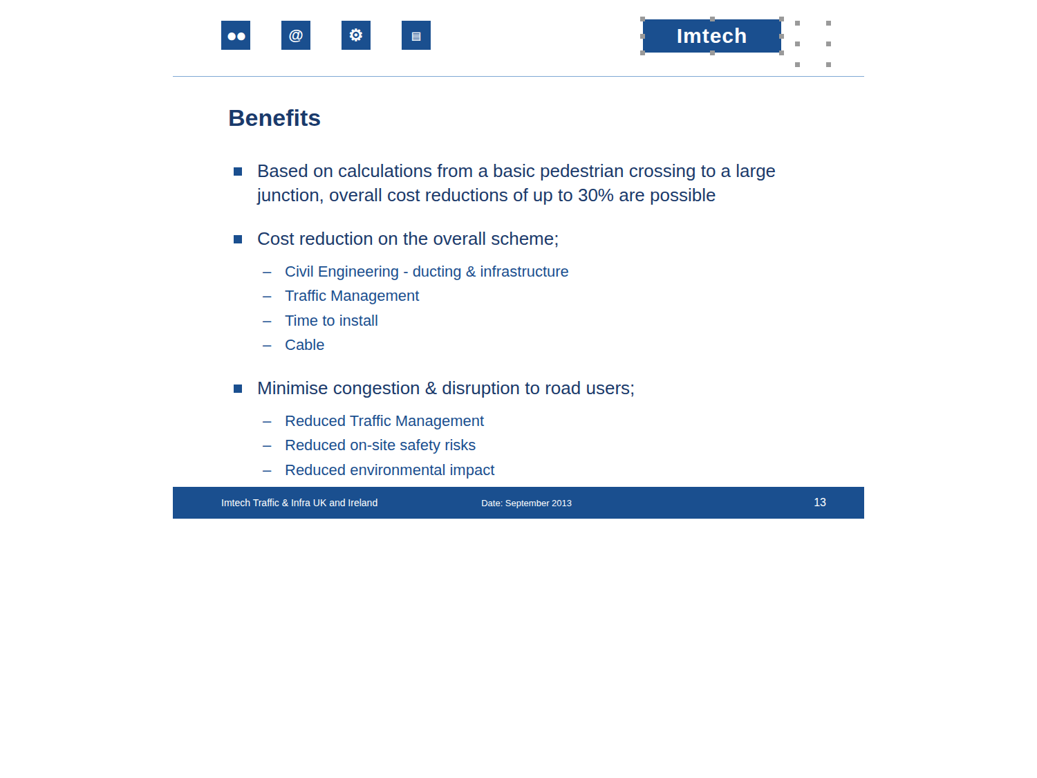●●
@
⚙
▤
Imtech
Benefits
Based on calculations from a basic pedestrian crossing to a large junction, overall cost reductions of up to 30% are possible
Cost reduction on the overall scheme;
Civil Engineering - ducting & infrastructure
Traffic Management
Time to install
Cable
Minimise congestion & disruption to road users;
Reduced Traffic Management
Reduced on-site safety risks
Reduced environmental impact
Imtech Traffic & Infra UK and Ireland Date: September 2013 13